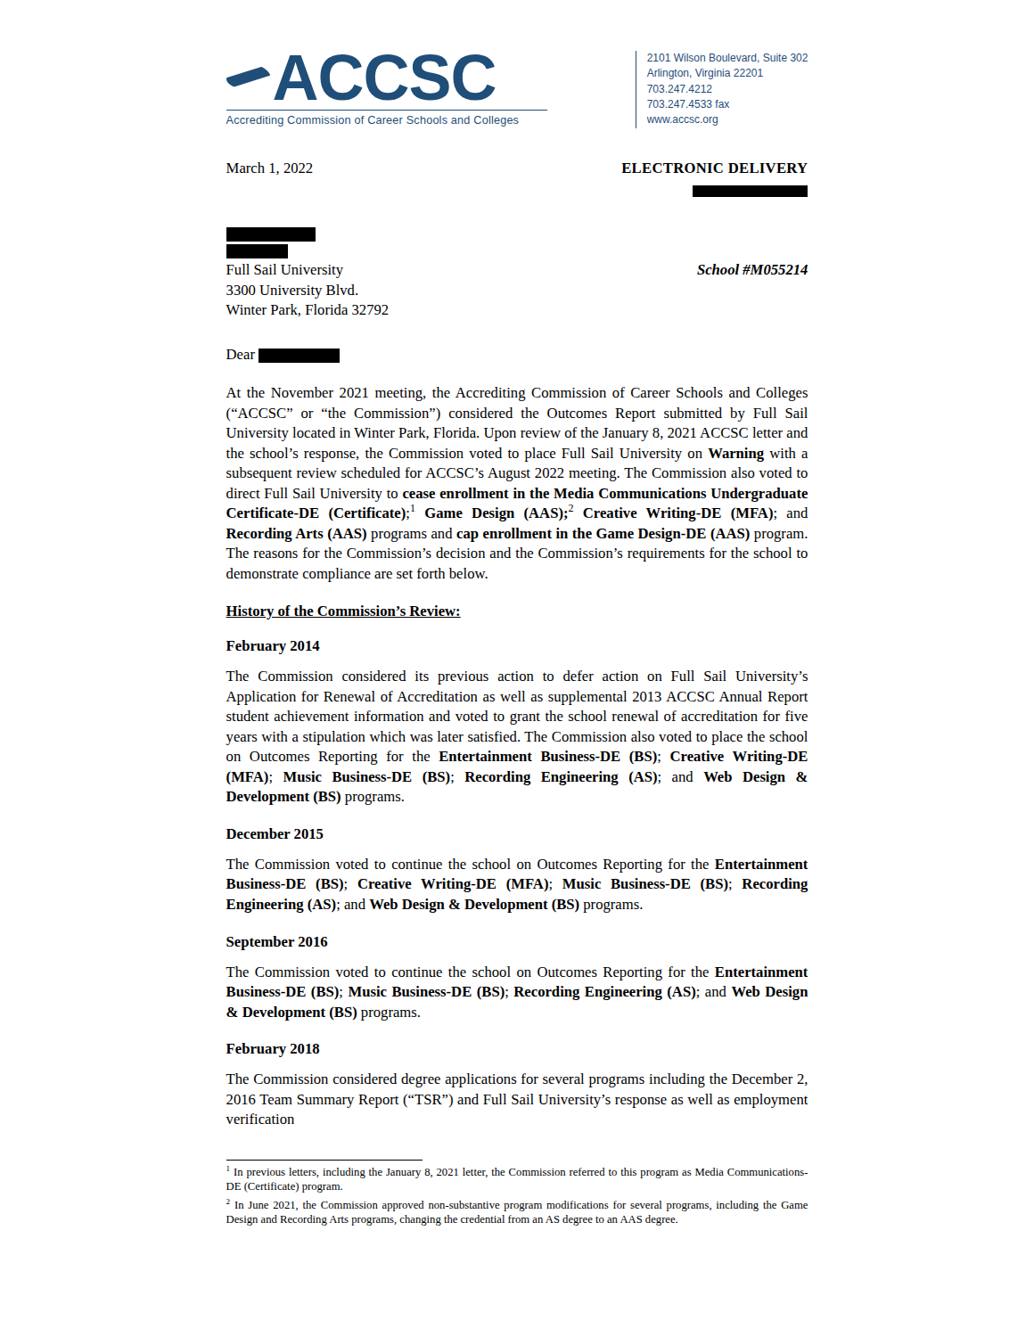ACCSC
Accrediting Commission of Career Schools and Colleges
2101 Wilson Boulevard, Suite 302
Arlington, Virginia 22201
703.247.4212
703.247.4533 fax
www.accsc.org
March 1, 2022
ELECTRONIC DELIVERY
Full Sail University School #M055214
3300 University Blvd.
Winter Park, Florida 32792
Dear
At the November 2021 meeting, the Accrediting Commission of Career Schools and Colleges (“ACCSC” or “the Commission”) considered the Outcomes Report submitted by Full Sail University located in Winter Park, Florida. Upon review of the January 8, 2021 ACCSC letter and the school’s response, the Commission voted to place Full Sail University on Warning with a subsequent review scheduled for ACCSC’s August 2022 meeting. The Commission also voted to direct Full Sail University to cease enrollment in the Media Communications Undergraduate Certificate-DE (Certificate);1 Game Design (AAS);2 Creative Writing-DE (MFA); and Recording Arts (AAS) programs and cap enrollment in the Game Design-DE (AAS) program. The reasons for the Commission’s decision and the Commission’s requirements for the school to demonstrate compliance are set forth below.
History of the Commission’s Review:
February 2014
The Commission considered its previous action to defer action on Full Sail University’s Application for Renewal of Accreditation as well as supplemental 2013 ACCSC Annual Report student achievement information and voted to grant the school renewal of accreditation for five years with a stipulation which was later satisfied. The Commission also voted to place the school on Outcomes Reporting for the Entertainment Business-DE (BS); Creative Writing-DE (MFA); Music Business-DE (BS); Recording Engineering (AS); and Web Design & Development (BS) programs.
December 2015
The Commission voted to continue the school on Outcomes Reporting for the Entertainment Business-DE (BS); Creative Writing-DE (MFA); Music Business-DE (BS); Recording Engineering (AS); and Web Design & Development (BS) programs.
September 2016
The Commission voted to continue the school on Outcomes Reporting for the Entertainment Business-DE (BS); Music Business-DE (BS); Recording Engineering (AS); and Web Design & Development (BS) programs.
February 2018
The Commission considered degree applications for several programs including the December 2, 2016 Team Summary Report (“TSR”) and Full Sail University’s response as well as employment verification
1 In previous letters, including the January 8, 2021 letter, the Commission referred to this program as Media Communications-DE (Certificate) program.
2 In June 2021, the Commission approved non-substantive program modifications for several programs, including the Game Design and Recording Arts programs, changing the credential from an AS degree to an AAS degree.